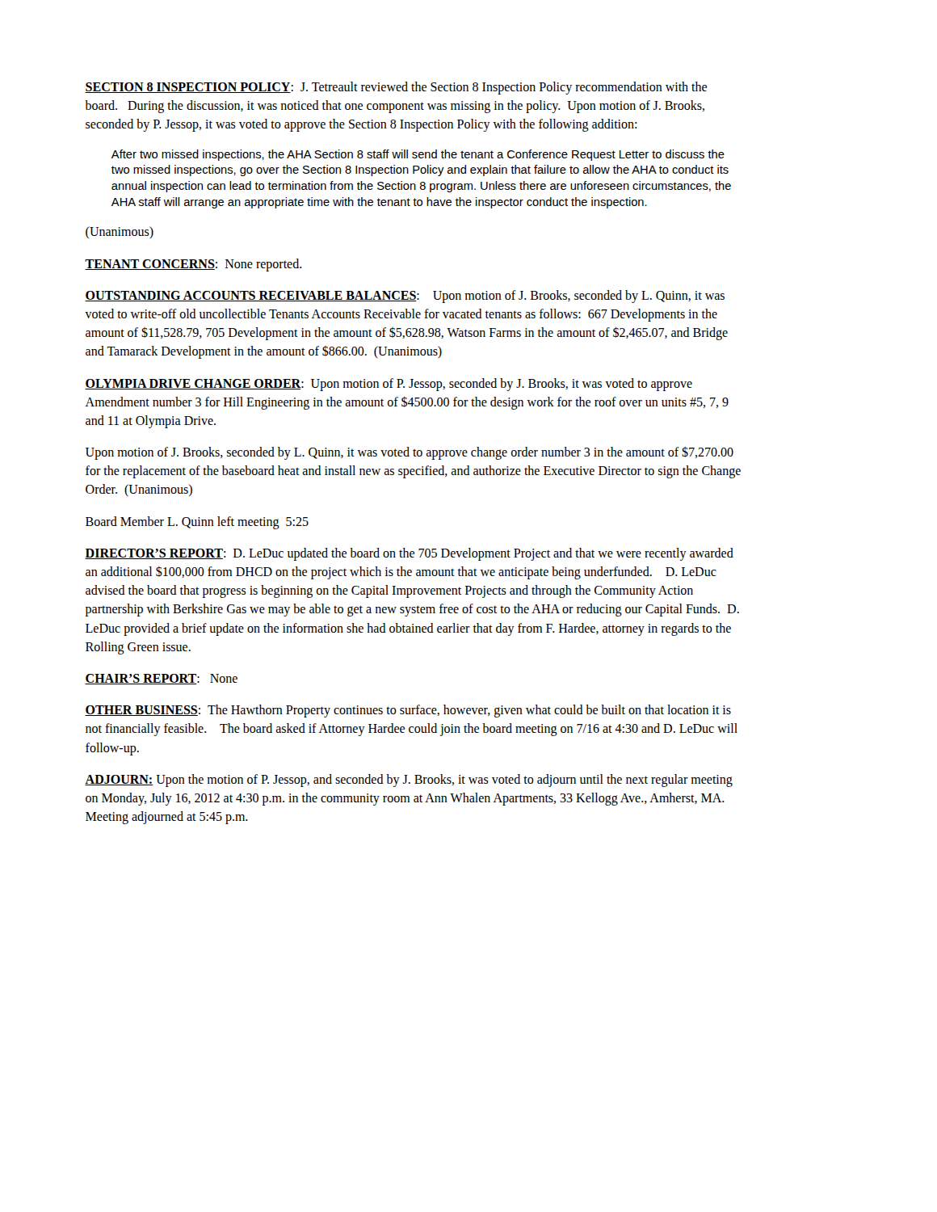SECTION 8 INSPECTION POLICY: J. Tetreault reviewed the Section 8 Inspection Policy recommendation with the board. During the discussion, it was noticed that one component was missing in the policy. Upon motion of J. Brooks, seconded by P. Jessop, it was voted to approve the Section 8 Inspection Policy with the following addition:
After two missed inspections, the AHA Section 8 staff will send the tenant a Conference Request Letter to discuss the two missed inspections, go over the Section 8 Inspection Policy and explain that failure to allow the AHA to conduct its annual inspection can lead to termination from the Section 8 program. Unless there are unforeseen circumstances, the AHA staff will arrange an appropriate time with the tenant to have the inspector conduct the inspection.
(Unanimous)
TENANT CONCERNS: None reported.
OUTSTANDING ACCOUNTS RECEIVABLE BALANCES: Upon motion of J. Brooks, seconded by L. Quinn, it was voted to write-off old uncollectible Tenants Accounts Receivable for vacated tenants as follows: 667 Developments in the amount of $11,528.79, 705 Development in the amount of $5,628.98, Watson Farms in the amount of $2,465.07, and Bridge and Tamarack Development in the amount of $866.00. (Unanimous)
OLYMPIA DRIVE CHANGE ORDER: Upon motion of P. Jessop, seconded by J. Brooks, it was voted to approve Amendment number 3 for Hill Engineering in the amount of $4500.00 for the design work for the roof over un units #5, 7, 9 and 11 at Olympia Drive.
Upon motion of J. Brooks, seconded by L. Quinn, it was voted to approve change order number 3 in the amount of $7,270.00 for the replacement of the baseboard heat and install new as specified, and authorize the Executive Director to sign the Change Order. (Unanimous)
Board Member L. Quinn left meeting 5:25
DIRECTOR’S REPORT: D. LeDuc updated the board on the 705 Development Project and that we were recently awarded an additional $100,000 from DHCD on the project which is the amount that we anticipate being underfunded. D. LeDuc advised the board that progress is beginning on the Capital Improvement Projects and through the Community Action partnership with Berkshire Gas we may be able to get a new system free of cost to the AHA or reducing our Capital Funds. D. LeDuc provided a brief update on the information she had obtained earlier that day from F. Hardee, attorney in regards to the Rolling Green issue.
CHAIR’S REPORT: None
OTHER BUSINESS: The Hawthorn Property continues to surface, however, given what could be built on that location it is not financially feasible. The board asked if Attorney Hardee could join the board meeting on 7/16 at 4:30 and D. LeDuc will follow-up.
ADJOURN: Upon the motion of P. Jessop, and seconded by J. Brooks, it was voted to adjourn until the next regular meeting on Monday, July 16, 2012 at 4:30 p.m. in the community room at Ann Whalen Apartments, 33 Kellogg Ave., Amherst, MA. Meeting adjourned at 5:45 p.m.